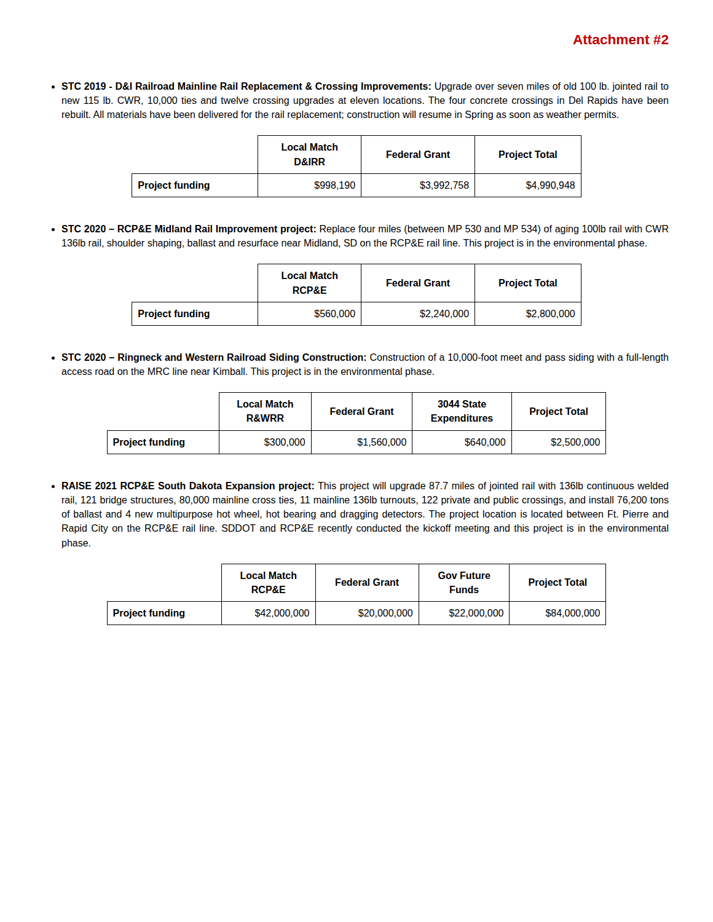Attachment #2
STC 2019 - D&I Railroad Mainline Rail Replacement & Crossing Improvements: Upgrade over seven miles of old 100 lb. jointed rail to new 115 lb. CWR, 10,000 ties and twelve crossing upgrades at eleven locations. The four concrete crossings in Del Rapids have been rebuilt. All materials have been delivered for the rail replacement; construction will resume in Spring as soon as weather permits.
| | Local Match D&IRR | Federal Grant | Project Total |
| --- | --- | --- | --- |
| Project funding | $998,190 | $3,992,758 | $4,990,948 |
STC 2020 – RCP&E Midland Rail Improvement project: Replace four miles (between MP 530 and MP 534) of aging 100lb rail with CWR 136lb rail, shoulder shaping, ballast and resurface near Midland, SD on the RCP&E rail line. This project is in the environmental phase.
| | Local Match RCP&E | Federal Grant | Project Total |
| --- | --- | --- | --- |
| Project funding | $560,000 | $2,240,000 | $2,800,000 |
STC 2020 – Ringneck and Western Railroad Siding Construction: Construction of a 10,000-foot meet and pass siding with a full-length access road on the MRC line near Kimball. This project is in the environmental phase.
| | Local Match R&WRR | Federal Grant | 3044 State Expenditures | Project Total |
| --- | --- | --- | --- | --- |
| Project funding | $300,000 | $1,560,000 | $640,000 | $2,500,000 |
RAISE 2021 RCP&E South Dakota Expansion project: This project will upgrade 87.7 miles of jointed rail with 136lb continuous welded rail, 121 bridge structures, 80,000 mainline cross ties, 11 mainline 136lb turnouts, 122 private and public crossings, and install 76,200 tons of ballast and 4 new multipurpose hot wheel, hot bearing and dragging detectors. The project location is located between Ft. Pierre and Rapid City on the RCP&E rail line. SDDOT and RCP&E recently conducted the kickoff meeting and this project is in the environmental phase.
| | Local Match RCP&E | Federal Grant | Gov Future Funds | Project Total |
| --- | --- | --- | --- | --- |
| Project funding | $42,000,000 | $20,000,000 | $22,000,000 | $84,000,000 |